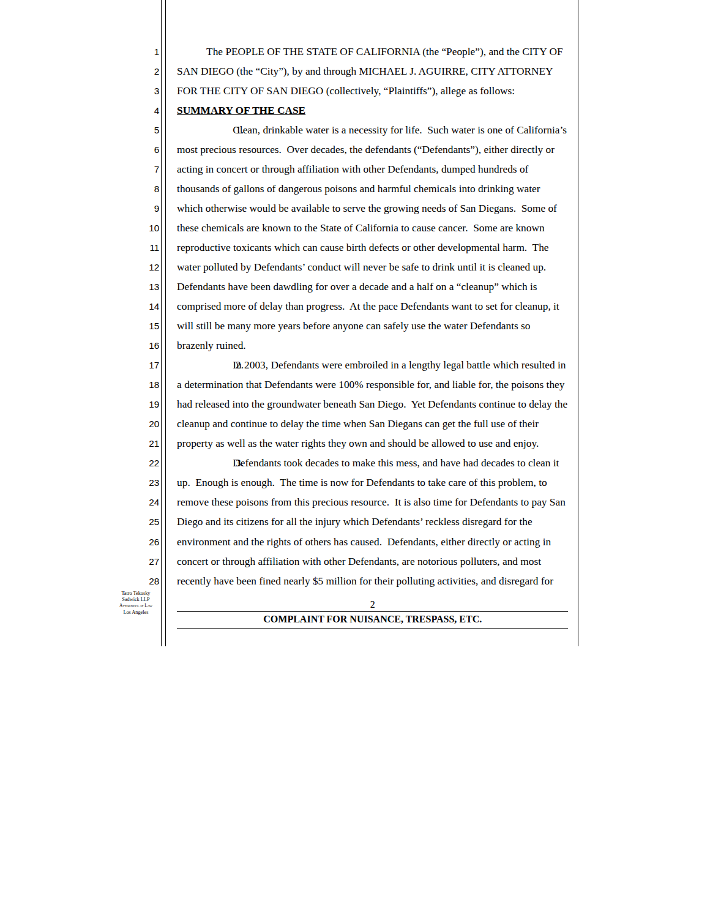1
2
3
4
5
6
7
8
9
10
11
12
13
14
15
16
17
18
19
20
21
22
23
24
25
26
27
28
The PEOPLE OF THE STATE OF CALIFORNIA (the “People”), and the CITY OF SAN DIEGO (the “City”), by and through MICHAEL J. AGUIRRE, CITY ATTORNEY FOR THE CITY OF SAN DIEGO (collectively, “Plaintiffs”), allege as follows:
SUMMARY OF THE CASE
1. Clean, drinkable water is a necessity for life. Such water is one of California’s most precious resources. Over decades, the defendants (“Defendants”), either directly or acting in concert or through affiliation with other Defendants, dumped hundreds of thousands of gallons of dangerous poisons and harmful chemicals into drinking water which otherwise would be available to serve the growing needs of San Diegans. Some of these chemicals are known to the State of California to cause cancer. Some are known reproductive toxicants which can cause birth defects or other developmental harm. The water polluted by Defendants’ conduct will never be safe to drink until it is cleaned up. Defendants have been dawdling for over a decade and a half on a “cleanup” which is comprised more of delay than progress. At the pace Defendants want to set for cleanup, it will still be many more years before anyone can safely use the water Defendants so brazenly ruined.
2. In 2003, Defendants were embroiled in a lengthy legal battle which resulted in a determination that Defendants were 100% responsible for, and liable for, the poisons they had released into the groundwater beneath San Diego. Yet Defendants continue to delay the cleanup and continue to delay the time when San Diegans can get the full use of their property as well as the water rights they own and should be allowed to use and enjoy.
3. Defendants took decades to make this mess, and have had decades to clean it up. Enough is enough. The time is now for Defendants to take care of this problem, to remove these poisons from this precious resource. It is also time for Defendants to pay San Diego and its citizens for all the injury which Defendants’ reckless disregard for the environment and the rights of others has caused. Defendants, either directly or acting in concert or through affiliation with other Defendants, are notorious polluters, and most recently have been fined nearly $5 million for their polluting activities, and disregard for
Tatro Tekosky
Sadwick LLP
Attorneys at Law
Los Angeles
2
COMPLAINT FOR NUISANCE, TRESPASS, ETC.